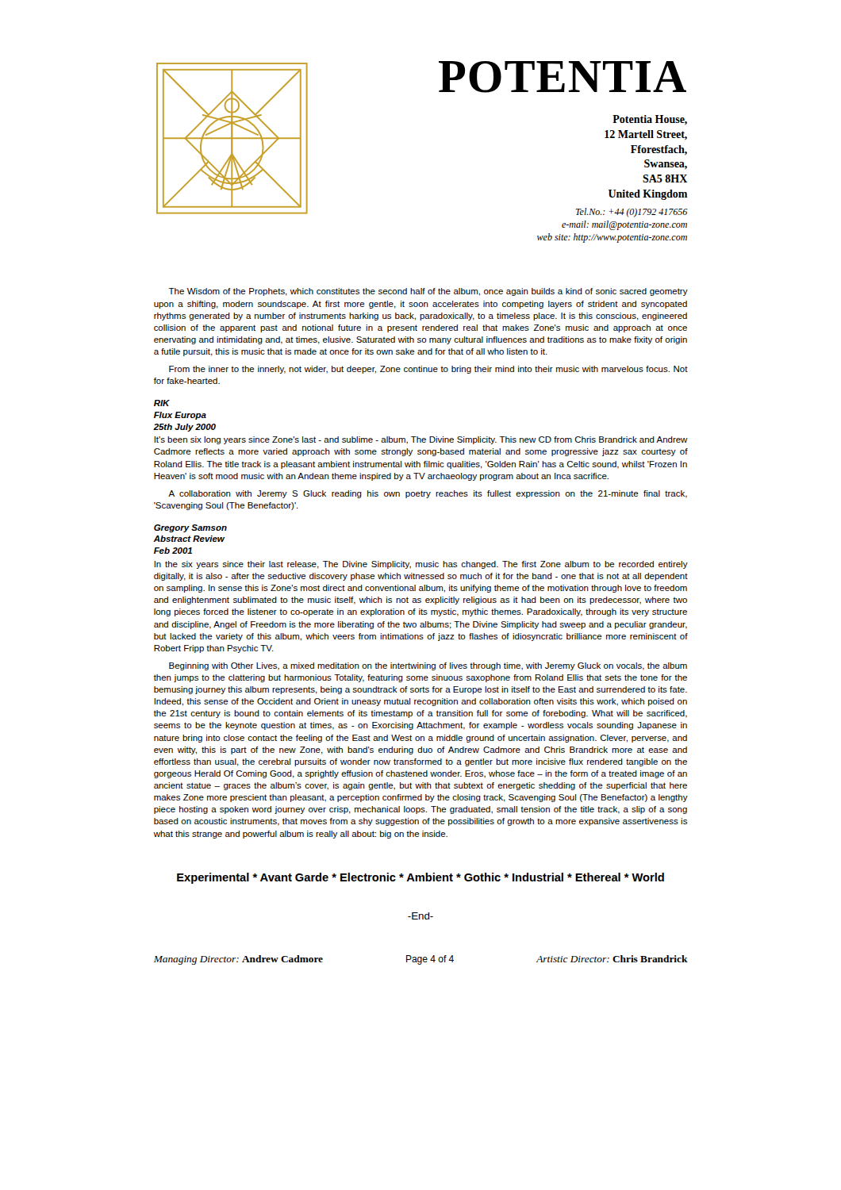POTENTIA
Potentia House,
12 Martell Street,
Fforestfach,
Swansea,
SA5 8HX
United Kingdom
Tel.No.: +44 (0)1792 417656
e-mail: mail@potentia-zone.com
web site: http://www.potentia-zone.com
The Wisdom of the Prophets, which constitutes the second half of the album, once again builds a kind of sonic sacred geometry upon a shifting, modern soundscape. At first more gentle, it soon accelerates into competing layers of strident and syncopated rhythms generated by a number of instruments harking us back, paradoxically, to a timeless place. It is this conscious, engineered collision of the apparent past and notional future in a present rendered real that makes Zone's music and approach at once enervating and intimidating and, at times, elusive. Saturated with so many cultural influences and traditions as to make fixity of origin a futile pursuit, this is music that is made at once for its own sake and for that of all who listen to it.
From the inner to the innerly, not wider, but deeper, Zone continue to bring their mind into their music with marvelous focus. Not for fake-hearted.
RIK Flux Europa 25th July 2000
It's been six long years since Zone's last - and sublime - album, The Divine Simplicity. This new CD from Chris Brandrick and Andrew Cadmore reflects a more varied approach with some strongly song-based material and some progressive jazz sax courtesy of Roland Ellis. The title track is a pleasant ambient instrumental with filmic qualities, 'Golden Rain' has a Celtic sound, whilst 'Frozen In Heaven' is soft mood music with an Andean theme inspired by a TV archaeology program about an Inca sacrifice.
A collaboration with Jeremy S Gluck reading his own poetry reaches its fullest expression on the 21-minute final track, 'Scavenging Soul (The Benefactor)'.
Gregory Samson Abstract Review Feb 2001
In the six years since their last release, The Divine Simplicity, music has changed. The first Zone album to be recorded entirely digitally, it is also - after the seductive discovery phase which witnessed so much of it for the band - one that is not at all dependent on sampling. In sense this is Zone's most direct and conventional album, its unifying theme of the motivation through love to freedom and enlightenment sublimated to the music itself, which is not as explicitly religious as it had been on its predecessor, where two long pieces forced the listener to co-operate in an exploration of its mystic, mythic themes. Paradoxically, through its very structure and discipline, Angel of Freedom is the more liberating of the two albums; The Divine Simplicity had sweep and a peculiar grandeur, but lacked the variety of this album, which veers from intimations of jazz to flashes of idiosyncratic brilliance more reminiscent of Robert Fripp than Psychic TV.
Beginning with Other Lives, a mixed meditation on the intertwining of lives through time, with Jeremy Gluck on vocals, the album then jumps to the clattering but harmonious Totality, featuring some sinuous saxophone from Roland Ellis that sets the tone for the bemusing journey this album represents, being a soundtrack of sorts for a Europe lost in itself to the East and surrendered to its fate. Indeed, this sense of the Occident and Orient in uneasy mutual recognition and collaboration often visits this work, which poised on the 21st century is bound to contain elements of its timestamp of a transition full for some of foreboding. What will be sacrificed, seems to be the keynote question at times, as - on Exorcising Attachment, for example - wordless vocals sounding Japanese in nature bring into close contact the feeling of the East and West on a middle ground of uncertain assignation. Clever, perverse, and even witty, this is part of the new Zone, with band's enduring duo of Andrew Cadmore and Chris Brandrick more at ease and effortless than usual, the cerebral pursuits of wonder now transformed to a gentler but more incisive flux rendered tangible on the gorgeous Herald Of Coming Good, a sprightly effusion of chastened wonder. Eros, whose face – in the form of a treated image of an ancient statue – graces the album’s cover, is again gentle, but with that subtext of energetic shedding of the superficial that here makes Zone more prescient than pleasant, a perception confirmed by the closing track, Scavenging Soul (The Benefactor) a lengthy piece hosting a spoken word journey over crisp, mechanical loops. The graduated, small tension of the title track, a slip of a song based on acoustic instruments, that moves from a shy suggestion of the possibilities of growth to a more expansive assertiveness is what this strange and powerful album is really all about: big on the inside.
Experimental * Avant Garde * Electronic * Ambient * Gothic * Industrial * Ethereal * World
-End-
Managing Director: Andrew Cadmore
Page 4 of 4
Artistic Director: Chris Brandrick